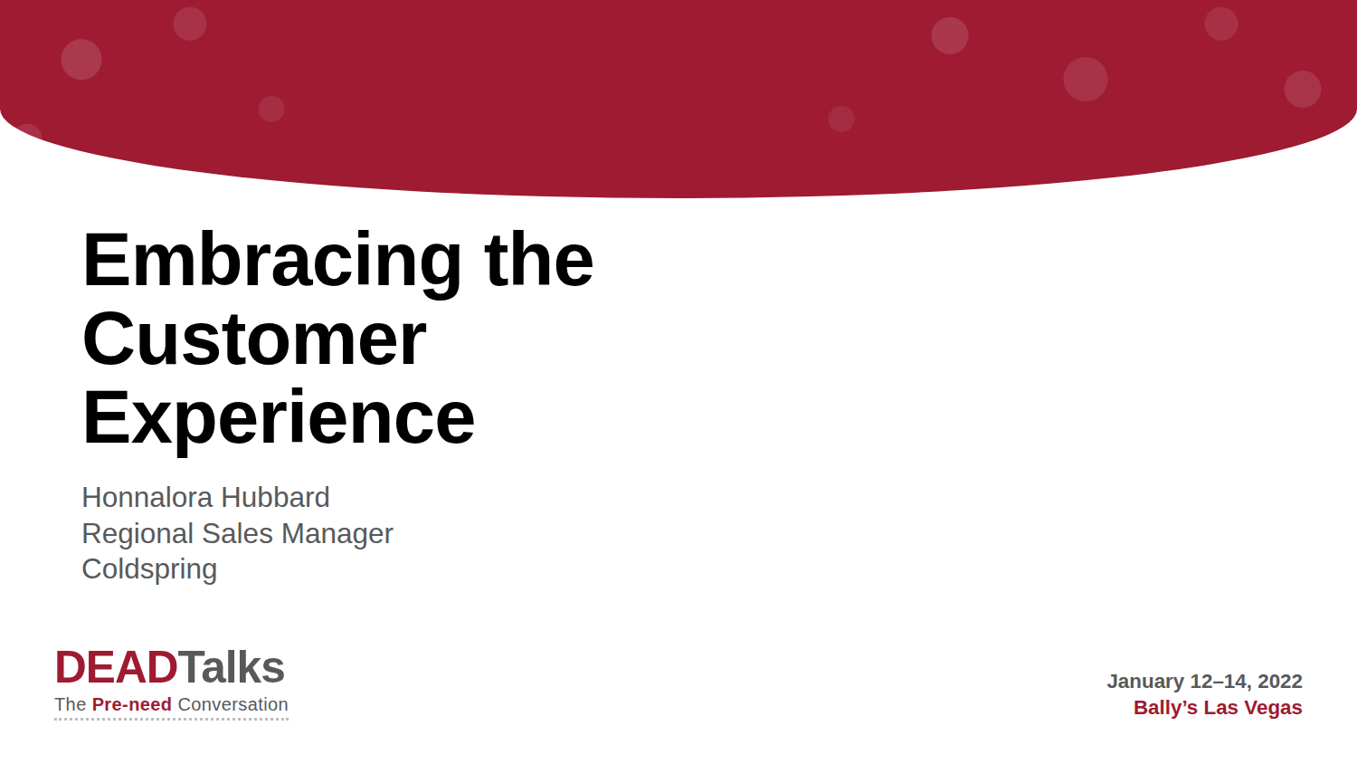Embracing the Customer Experience
Honnalora Hubbard Regional Sales Manager Coldspring
DEAD Talks
The Pre-need Conversation
January 12–14, 2022
Bally’s Las Vegas